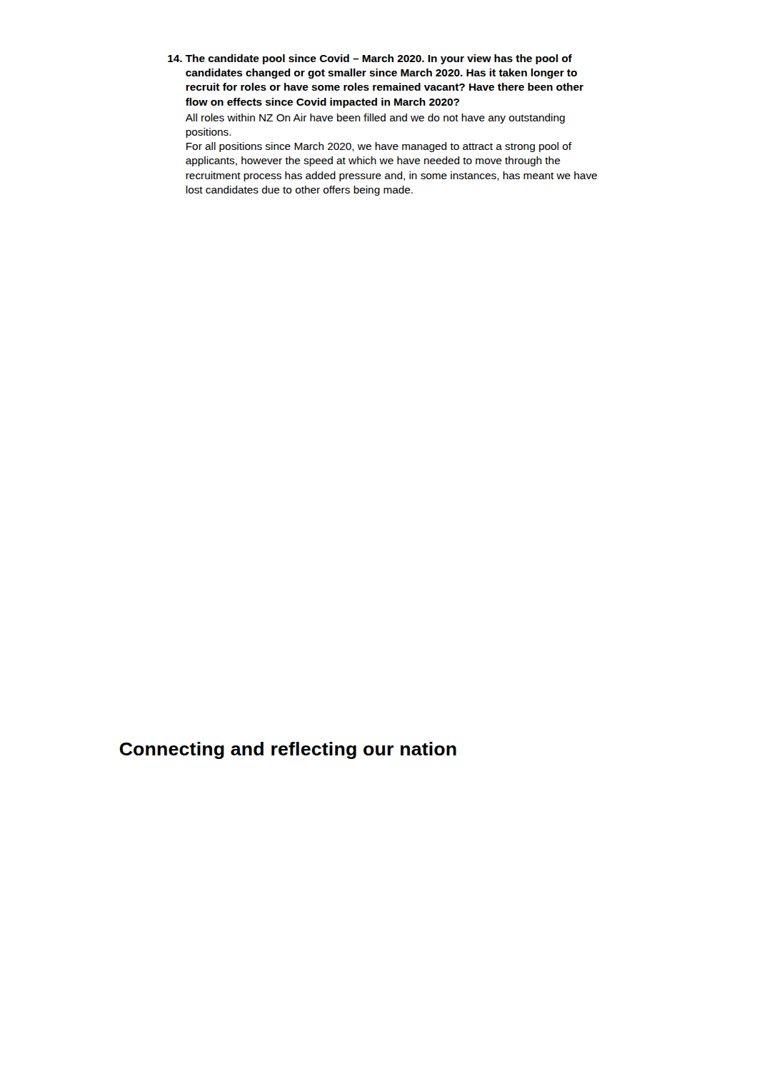The candidate pool since Covid – March 2020. In your view has the pool of candidates changed or got smaller since March 2020. Has it taken longer to recruit for roles or have some roles remained vacant? Have there been other flow on effects since Covid impacted in March 2020?
All roles within NZ On Air have been filled and we do not have any outstanding positions.
For all positions since March 2020, we have managed to attract a strong pool of applicants, however the speed at which we have needed to move through the recruitment process has added pressure and, in some instances, has meant we have lost candidates due to other offers being made.
Connecting and reflecting our nation